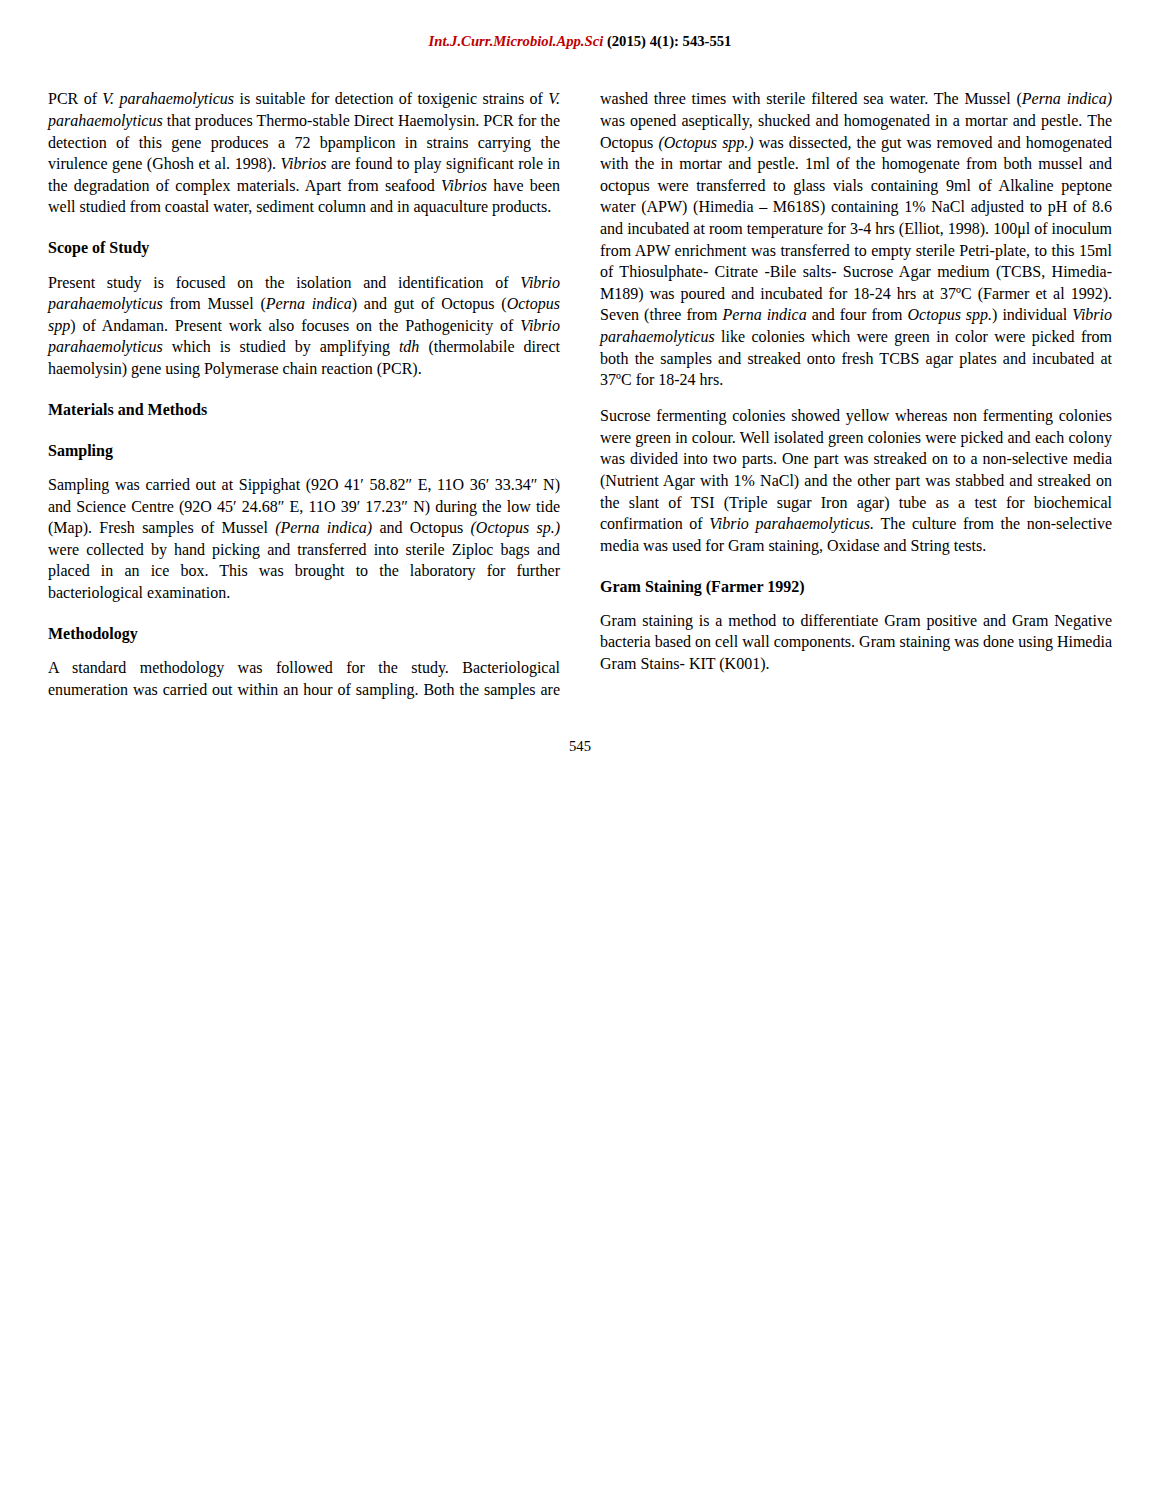Int.J.Curr.Microbiol.App.Sci (2015) 4(1): 543-551
PCR of V. parahaemolyticus is suitable for detection of toxigenic strains of V. parahaemolyticus that produces Thermo-stable Direct Haemolysin. PCR for the detection of this gene produces a 72 bpamplicon in strains carrying the virulence gene (Ghosh et al. 1998). Vibrios are found to play significant role in the degradation of complex materials. Apart from seafood Vibrios have been well studied from coastal water, sediment column and in aquaculture products.
Scope of Study
Present study is focused on the isolation and identification of Vibrio parahaemolyticus from Mussel (Perna indica) and gut of Octopus (Octopus spp) of Andaman. Present work also focuses on the Pathogenicity of Vibrio parahaemolyticus which is studied by amplifying tdh (thermolabile direct haemolysin) gene using Polymerase chain reaction (PCR).
Materials and Methods
Sampling
Sampling was carried out at Sippighat (92O 41′ 58.82″ E, 11O 36′ 33.34″ N) and Science Centre (92O 45′ 24.68″ E, 11O 39′ 17.23″ N) during the low tide (Map). Fresh samples of Mussel (Perna indica) and Octopus (Octopus sp.) were collected by hand picking and transferred into sterile Ziploc bags and placed in an ice box. This was brought to the laboratory for further bacteriological examination.
Methodology
A standard methodology was followed for the study. Bacteriological enumeration was carried out within an hour of sampling. Both the samples are washed three times with sterile filtered sea water. The Mussel (Perna indica) was opened aseptically, shucked and homogenated in a mortar and pestle. The Octopus (Octopus spp.) was dissected, the gut was removed and homogenated with the in mortar and pestle. 1ml of the homogenate from both mussel and octopus were transferred to glass vials containing 9ml of Alkaline peptone water (APW) (Himedia – M618S) containing 1% NaCl adjusted to pH of 8.6 and incubated at room temperature for 3-4 hrs (Elliot, 1998). 100μl of inoculum from APW enrichment was transferred to empty sterile Petri-plate, to this 15ml of Thiosulphate- Citrate -Bile salts- Sucrose Agar medium (TCBS, Himedia- M189) was poured and incubated for 18-24 hrs at 37ºC (Farmer et al 1992). Seven (three from Perna indica and four from Octopus spp.) individual Vibrio parahaemolyticus like colonies which were green in color were picked from both the samples and streaked onto fresh TCBS agar plates and incubated at 37ºC for 18-24 hrs.
Sucrose fermenting colonies showed yellow whereas non fermenting colonies were green in colour. Well isolated green colonies were picked and each colony was divided into two parts. One part was streaked on to a non-selective media (Nutrient Agar with 1% NaCl) and the other part was stabbed and streaked on the slant of TSI (Triple sugar Iron agar) tube as a test for biochemical confirmation of Vibrio parahaemolyticus. The culture from the non-selective media was used for Gram staining, Oxidase and String tests.
Gram Staining (Farmer 1992)
Gram staining is a method to differentiate Gram positive and Gram Negative bacteria based on cell wall components. Gram staining was done using Himedia Gram Stains- KIT (K001).
545